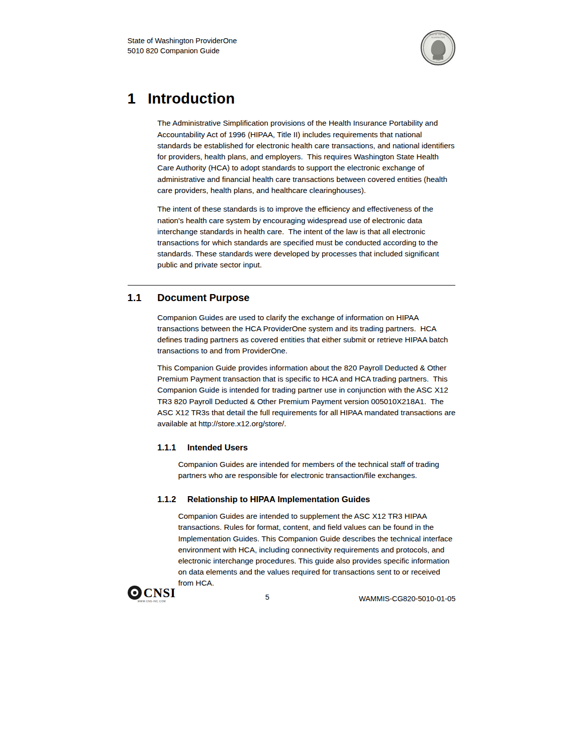State of Washington ProviderOne
5010 820 Companion Guide
The Seal of the State of Washington
1889
1 Introduction
The Administrative Simplification provisions of the Health Insurance Portability and Accountability Act of 1996 (HIPAA, Title II) includes requirements that national standards be established for electronic health care transactions, and national identifiers for providers, health plans, and employers. This requires Washington State Health Care Authority (HCA) to adopt standards to support the electronic exchange of administrative and financial health care transactions between covered entities (health care providers, health plans, and healthcare clearinghouses).
The intent of these standards is to improve the efficiency and effectiveness of the nation's health care system by encouraging widespread use of electronic data interchange standards in health care. The intent of the law is that all electronic transactions for which standards are specified must be conducted according to the standards. These standards were developed by processes that included significant public and private sector input.
1.1 Document Purpose
Companion Guides are used to clarify the exchange of information on HIPAA transactions between the HCA ProviderOne system and its trading partners. HCA defines trading partners as covered entities that either submit or retrieve HIPAA batch transactions to and from ProviderOne.
This Companion Guide provides information about the 820 Payroll Deducted & Other Premium Payment transaction that is specific to HCA and HCA trading partners. This Companion Guide is intended for trading partner use in conjunction with the ASC X12 TR3 820 Payroll Deducted & Other Premium Payment version 005010X218A1. The ASC X12 TR3s that detail the full requirements for all HIPAA mandated transactions are available at http://store.x12.org/store/.
1.1.1 Intended Users
Companion Guides are intended for members of the technical staff of trading partners who are responsible for electronic transaction/file exchanges.
1.1.2 Relationship to HIPAA Implementation Guides
Companion Guides are intended to supplement the ASC X12 TR3 HIPAA transactions. Rules for format, content, and field values can be found in the Implementation Guides. This Companion Guide describes the technical interface environment with HCA, including connectivity requirements and protocols, and electronic interchange procedures. This guide also provides specific information on data elements and the values required for transactions sent to or received from HCA.
CNSI
WWW.CNS-INC.COM
5
WAMMIS-CG820-5010-01-05